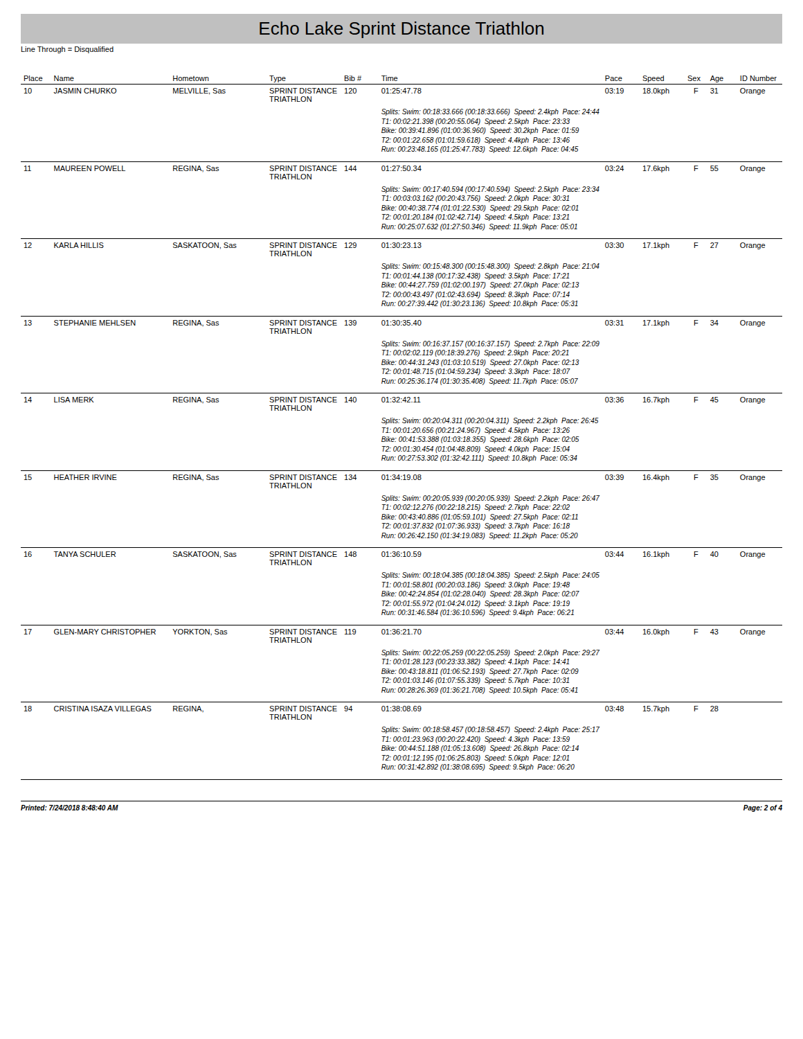Echo Lake Sprint Distance Triathlon
Line Through = Disqualified
| Place | Name | Hometown | Type | Bib # | Time | Pace | Speed | Sex | Age | ID Number |
| --- | --- | --- | --- | --- | --- | --- | --- | --- | --- | --- |
| 10 | JASMIN CHURKO | MELVILLE, Sas | SPRINT DISTANCE TRIATHLON | 120 | 01:25:47.78 Splits: Swim: 00:18:33.666 (00:18:33.666) Speed: 2.4kph Pace: 24:44 T1: 00:02:21.398 (00:20:55.064) Speed: 2.5kph Pace: 23:33 Bike: 00:39:41.896 (01:00:36.960) Speed: 30.2kph Pace: 01:59 T2: 00:01:22.658 (01:01:59.618) Speed: 4.4kph Pace: 13:46 Run: 00:23:48.165 (01:25:47.783) Speed: 12.6kph Pace: 04:45 | 03:19 | 18.0kph | F | 31 | Orange |
| 11 | MAUREEN POWELL | REGINA, Sas | SPRINT DISTANCE TRIATHLON | 144 | 01:27:50.34 Splits: Swim: 00:17:40.594 (00:17:40.594) Speed: 2.5kph Pace: 23:34 T1: 00:03:03.162 (00:20:43.756) Speed: 2.0kph Pace: 30:31 Bike: 00:40:38.774 (01:01:22.530) Speed: 29.5kph Pace: 02:01 T2: 00:01:20.184 (01:02:42.714) Speed: 4.5kph Pace: 13:21 Run: 00:25:07.632 (01:27:50.346) Speed: 11.9kph Pace: 05:01 | 03:24 | 17.6kph | F | 55 | Orange |
| 12 | KARLA HILLIS | SASKATOON, Sas | SPRINT DISTANCE TRIATHLON | 129 | 01:30:23.13 Splits: Swim: 00:15:48.300 (00:15:48.300) Speed: 2.8kph Pace: 21:04 T1: 00:01:44.138 (00:17:32.438) Speed: 3.5kph Pace: 17:21 Bike: 00:44:27.759 (01:02:00.197) Speed: 27.0kph Pace: 02:13 T2: 00:00:43.497 (01:02:43.694) Speed: 8.3kph Pace: 07:14 Run: 00:27:39.442 (01:30:23.136) Speed: 10.8kph Pace: 05:31 | 03:30 | 17.1kph | F | 27 | Orange |
| 13 | STEPHANIE MEHLSEN | REGINA, Sas | SPRINT DISTANCE TRIATHLON | 139 | 01:30:35.40 Splits: Swim: 00:16:37.157 (00:16:37.157) Speed: 2.7kph Pace: 22:09 T1: 00:02:02.119 (00:18:39.276) Speed: 2.9kph Pace: 20:21 Bike: 00:44:31.243 (01:03:10.519) Speed: 27.0kph Pace: 02:13 T2: 00:01:48.715 (01:04:59.234) Speed: 3.3kph Pace: 18:07 Run: 00:25:36.174 (01:30:35.408) Speed: 11.7kph Pace: 05:07 | 03:31 | 17.1kph | F | 34 | Orange |
| 14 | LISA MERK | REGINA, Sas | SPRINT DISTANCE TRIATHLON | 140 | 01:32:42.11 Splits: Swim: 00:20:04.311 (00:20:04.311) Speed: 2.2kph Pace: 26:45 T1: 00:01:20.656 (00:21:24.967) Speed: 4.5kph Pace: 13:26 Bike: 00:41:53.388 (01:03:18.355) Speed: 28.6kph Pace: 02:05 T2: 00:01:30.454 (01:04:48.809) Speed: 4.0kph Pace: 15:04 Run: 00:27:53.302 (01:32:42.111) Speed: 10.8kph Pace: 05:34 | 03:36 | 16.7kph | F | 45 | Orange |
| 15 | HEATHER IRVINE | REGINA, Sas | SPRINT DISTANCE TRIATHLON | 134 | 01:34:19.08 Splits: Swim: 00:20:05.939 (00:20:05.939) Speed: 2.2kph Pace: 26:47 T1: 00:02:12.276 (00:22:18.215) Speed: 2.7kph Pace: 22:02 Bike: 00:43:40.886 (01:05:59.101) Speed: 27.5kph Pace: 02:11 T2: 00:01:37.832 (01:07:36.933) Speed: 3.7kph Pace: 16:18 Run: 00:26:42.150 (01:34:19.083) Speed: 11.2kph Pace: 05:20 | 03:39 | 16.4kph | F | 35 | Orange |
| 16 | TANYA SCHULER | SASKATOON, Sas | SPRINT DISTANCE TRIATHLON | 148 | 01:36:10.59 Splits: Swim: 00:18:04.385 (00:18:04.385) Speed: 2.5kph Pace: 24:05 T1: 00:01:58.801 (00:20:03.186) Speed: 3.0kph Pace: 19:48 Bike: 00:42:24.854 (01:02:28.040) Speed: 28.3kph Pace: 02:07 T2: 00:01:55.972 (01:04:24.012) Speed: 3.1kph Pace: 19:19 Run: 00:31:46.584 (01:36:10.596) Speed: 9.4kph Pace: 06:21 | 03:44 | 16.1kph | F | 40 | Orange |
| 17 | GLEN-MARY CHRISTOPHER | YORKTON, Sas | SPRINT DISTANCE TRIATHLON | 119 | 01:36:21.70 Splits: Swim: 00:22:05.259 (00:22:05.259) Speed: 2.0kph Pace: 29:27 T1: 00:01:28.123 (00:23:33.382) Speed: 4.1kph Pace: 14:41 Bike: 00:43:18.811 (01:06:52.193) Speed: 27.7kph Pace: 02:09 T2: 00:01:03.146 (01:07:55.339) Speed: 5.7kph Pace: 10:31 Run: 00:28:26.369 (01:36:21.708) Speed: 10.5kph Pace: 05:41 | 03:44 | 16.0kph | F | 43 | Orange |
| 18 | CRISTINA ISAZA VILLEGAS | REGINA, | SPRINT DISTANCE TRIATHLON | 94 | 01:38:08.69 Splits: Swim: 00:18:58.457 (00:18:58.457) Speed: 2.4kph Pace: 25:17 T1: 00:01:23.963 (00:20:22.420) Speed: 4.3kph Pace: 13:59 Bike: 00:44:51.188 (01:05:13.608) Speed: 26.8kph Pace: 02:14 T2: 00:01:12.195 (01:06:25.803) Speed: 5.0kph Pace: 12:01 Run: 00:31:42.892 (01:38:08.695) Speed: 9.5kph Pace: 06:20 | 03:48 | 15.7kph | F | 28 | |
Printed: 7/24/2018 8:48:40 AM Page: 2 of 4